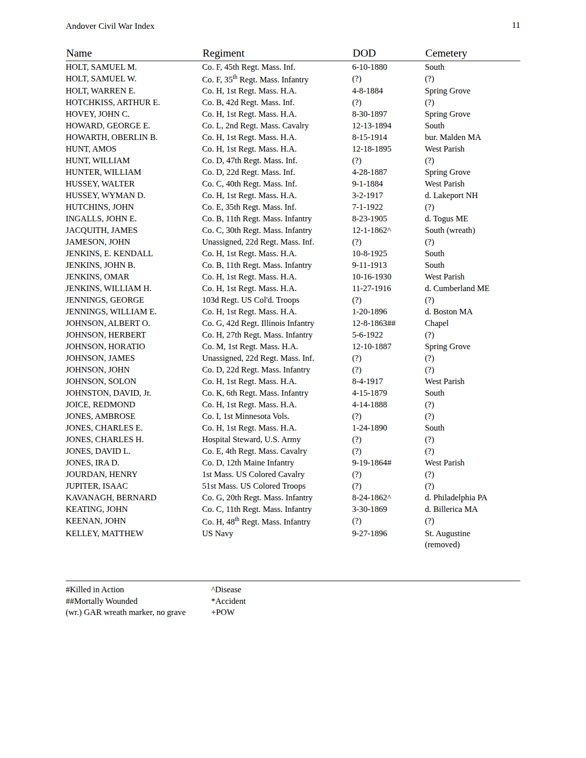11
Andover Civil War Index
| Name | Regiment | DOD | Cemetery |
| --- | --- | --- | --- |
| HOLT, SAMUEL M. | Co. F, 45th Regt. Mass. Inf. | 6-10-1880 | South |
| HOLT, SAMUEL W. | Co. F, 35 th Regt. Mass. Infantry | (?) | (?) |
| HOLT, WARREN E. | Co. H, 1st Regt. Mass. H.A. | 4-8-1884 | Spring Grove |
| HOTCHKISS, ARTHUR E. | Co. B, 42d Regt. Mass. Inf. | (?) | (?) |
| HOVEY, JOHN C. | Co. H, 1st Regt. Mass. H.A. | 8-30-1897 | Spring Grove |
| HOWARD, GEORGE E. | Co. L, 2nd Regt. Mass. Cavalry | 12-13-1894 | South |
| HOWARTH, OBERLIN B. | Co. H, 1st Regt. Mass. H.A. | 8-15-1914 | bur. Malden MA |
| HUNT, AMOS | Co. H, 1st Regt. Mass. H.A. | 12-18-1895 | West Parish |
| HUNT, WILLIAM | Co. D, 47th Regt. Mass. Inf. | (?) | (?) |
| HUNTER, WILLIAM | Co. D, 22d Regt. Mass. Inf. | 4-28-1887 | Spring Grove |
| HUSSEY, WALTER | Co. C, 40th Regt. Mass. Inf. | 9-1-1884 | West Parish |
| HUSSEY, WYMAN D. | Co. H, 1st Regt. Mass. H.A. | 3-2-1917 | d. Lakeport NH |
| HUTCHINS, JOHN | Co. E, 35th Regt. Mass. Inf. | 7-1-1922 | (?) |
| INGALLS, JOHN E. | Co. B, 11th Regt. Mass. Infantry | 8-23-1905 | d. Togus ME |
| JACQUITH, JAMES | Co. C, 30th Regt. Mass. Infantry | 12-1-1862^ | South (wreath) |
| JAMESON, JOHN | Unassigned, 22d Regt. Mass. Inf. | (?) | (?) |
| JENKINS, E. KENDALL | Co. H, 1st Regt. Mass. H.A. | 10-8-1925 | South |
| JENKINS, JOHN B. | Co. B, 11th Regt. Mass. Infantry | 9-11-1913 | South |
| JENKINS, OMAR | Co. H, 1st Regt. Mass. H.A. | 10-16-1930 | West Parish |
| JENKINS, WILLIAM H. | Co. H, 1st Regt. Mass. H.A. | 11-27-1916 | d. Cumberland ME |
| JENNINGS, GEORGE | 103d Regt. US Col'd. Troops | (?) | (?) |
| JENNINGS, WILLIAM E. | Co. H, 1st Regt. Mass. H.A. | 1-20-1896 | d. Boston MA |
| JOHNSON, ALBERT O. | Co. G, 42d Regt. Illinois Infantry | 12-8-1863## | Chapel |
| JOHNSON, HERBERT | Co. H, 27th Regt. Mass. Infantry | 5-6-1922 | (?) |
| JOHNSON, HORATIO | Co. M, 1st Regt. Mass. H.A. | 12-10-1887 | Spring Grove |
| JOHNSON, JAMES | Unassigned, 22d Regt. Mass. Inf. | (?) | (?) |
| JOHNSON, JOHN | Co. D, 22d Regt. Mass. Infantry | (?) | (?) |
| JOHNSON, SOLON | Co. H, 1st Regt. Mass. H.A. | 8-4-1917 | West Parish |
| JOHNSTON, DAVID, Jr. | Co. K, 6th Regt. Mass. Infantry | 4-15-1879 | South |
| JOICE, REDMOND | Co. H, 1st Regt. Mass. H.A. | 4-14-1888 | (?) |
| JONES, AMBROSE | Co. I, 1st Minnesota Vols. | (?) | (?) |
| JONES, CHARLES E. | Co. H, 1st Regt. Mass. H.A. | 1-24-1890 | South |
| JONES, CHARLES H. | Hospital Steward, U.S. Army | (?) | (?) |
| JONES, DAVID L. | Co. E, 4th Regt. Mass. Cavalry | (?) | (?) |
| JONES, IRA D. | Co. D, 12th Maine Infantry | 9-19-1864# | West Parish |
| JOURDAN, HENRY | 1st Mass. US Colored Cavalry | (?) | (?) |
| JUPITER, ISAAC | 51st Mass. US Colored Troops | (?) | (?) |
| KAVANAGH, BERNARD | Co. G, 20th Regt. Mass. Infantry | 8-24-1862^ | d. Philadelphia PA |
| KEATING, JOHN | Co. C, 11th Regt. Mass. Infantry | 3-30-1869 | d. Billerica MA |
| KEENAN, JOHN | Co. H, 48 th Regt. Mass. Infantry | (?) | (?) |
| KELLEY, MATTHEW | US Navy | 9-27-1896 | St. Augustine (removed) |
| #Killed in Action | ^Disease |
| ##Mortally Wounded | *Accident |
| (wr.) GAR wreath marker, no grave | +POW |